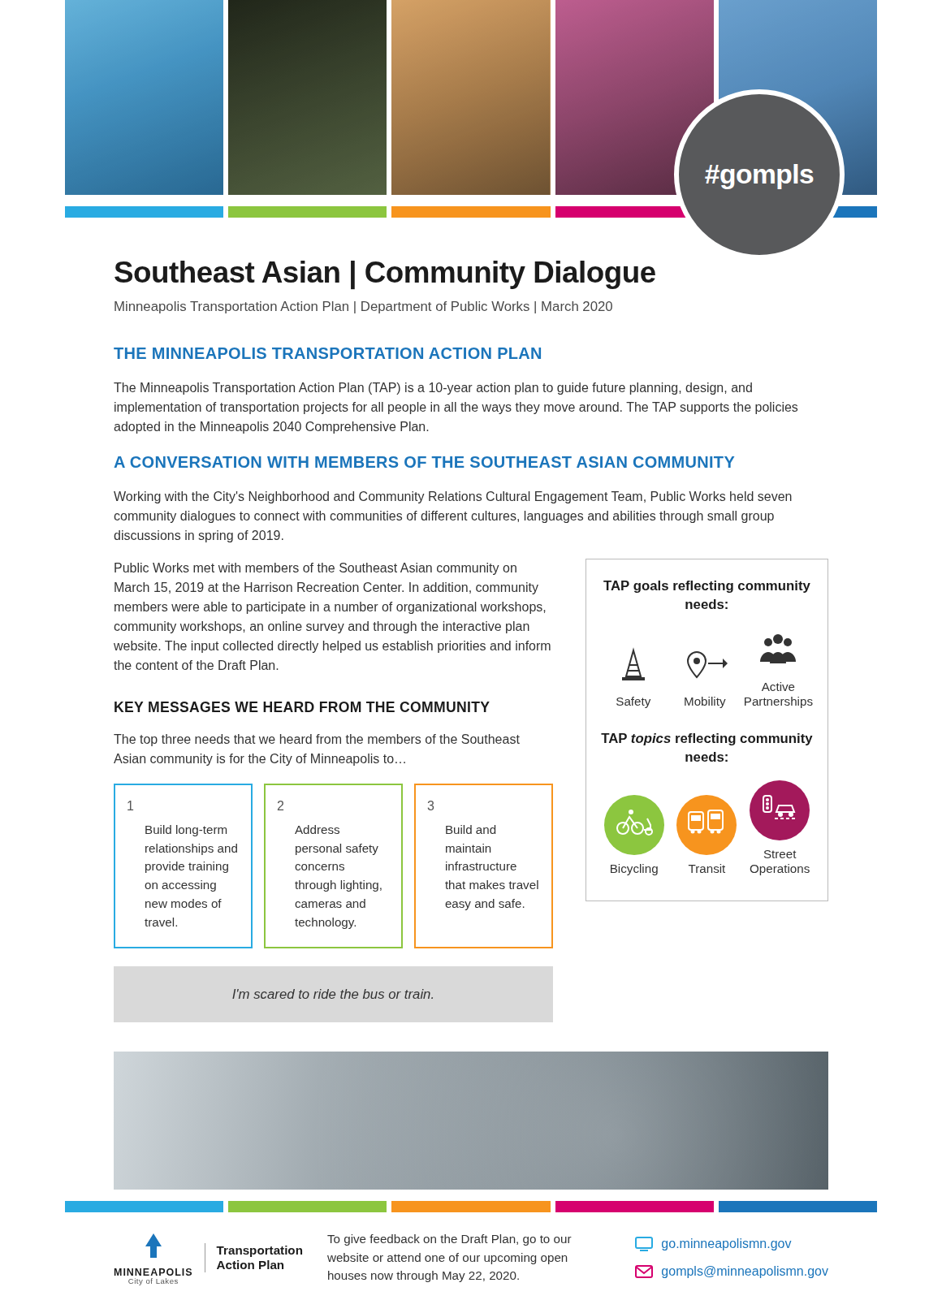#gompls
Southeast Asian | Community Dialogue
Minneapolis Transportation Action Plan | Department of Public Works | March 2020
The Minneapolis Transportation Action Plan
The Minneapolis Transportation Action Plan (TAP) is a 10-year action plan to guide future planning, design, and implementation of transportation projects for all people in all the ways they move around. The TAP supports the policies adopted in the Minneapolis 2040 Comprehensive Plan.
A Conversation with Members of the Southeast Asian Community
Working with the City's Neighborhood and Community Relations Cultural Engagement Team, Public Works held seven community dialogues to connect with communities of different cultures, languages and abilities through small group discussions in spring of 2019.
Public Works met with members of the Southeast Asian community on March 15, 2019 at the Harrison Recreation Center. In addition, community members were able to participate in a number of organizational workshops, community workshops, an online survey and through the interactive plan website. The input collected directly helped us establish priorities and inform the content of the Draft Plan.
Key Messages We Heard from the Community
The top three needs that we heard from the members of the Southeast Asian community is for the City of Minneapolis to…
1
Build long-term relationships and provide training on accessing new modes of travel.
2
Address personal safety concerns through lighting, cameras and technology.
3
Build and maintain infrastructure that makes travel easy and safe.
I'm scared to ride the bus or train.
TAP goals reflecting community needs:
Safety
Mobility
Active Partnerships
TAP topics reflecting community needs:
Bicycling
Transit
Street Operations
MINNEAPOLIS
City of Lakes
Transportation
Action Plan
To give feedback on the Draft Plan, go to our website or attend one of our upcoming open houses now through May 22, 2020.
go.minneapolismn.gov
gompls@minneapolismn.gov